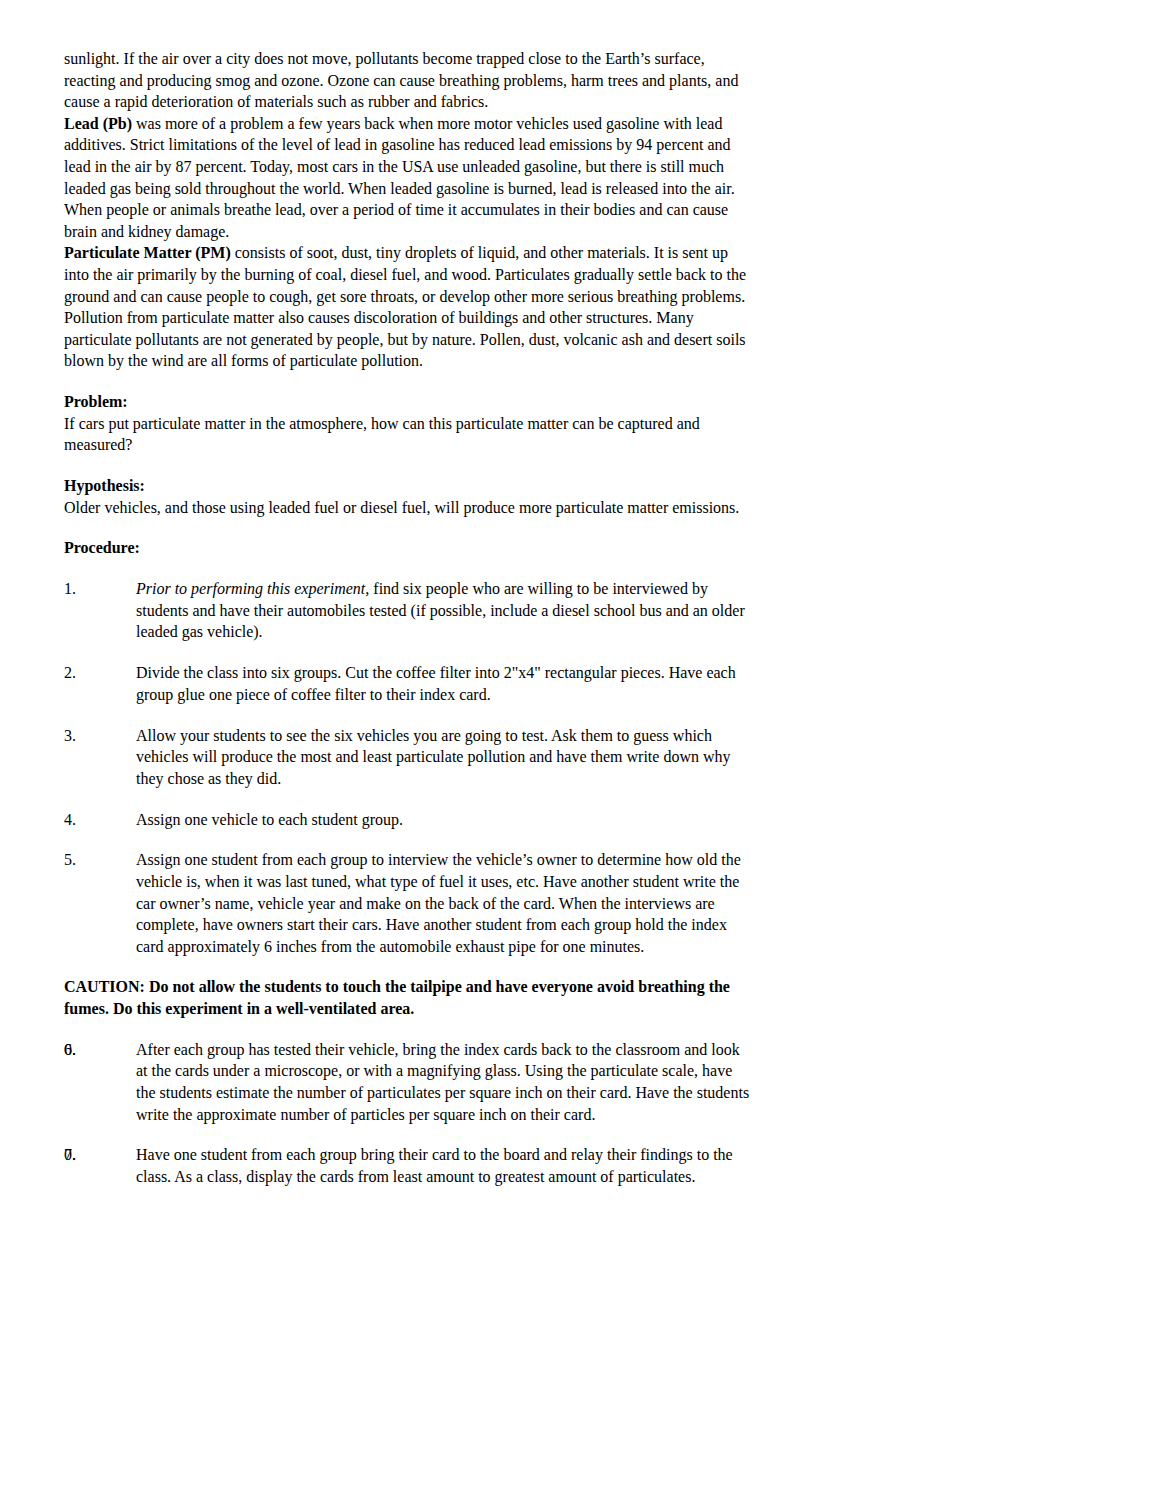sunlight. If the air over a city does not move, pollutants become trapped close to the Earth’s surface, reacting and producing smog and ozone. Ozone can cause breathing problems, harm trees and plants, and cause a rapid deterioration of materials such as rubber and fabrics.
Lead (Pb) was more of a problem a few years back when more motor vehicles used gasoline with lead additives. Strict limitations of the level of lead in gasoline has reduced lead emissions by 94 percent and lead in the air by 87 percent. Today, most cars in the USA use unleaded gasoline, but there is still much leaded gas being sold throughout the world. When leaded gasoline is burned, lead is released into the air. When people or animals breathe lead, over a period of time it accumulates in their bodies and can cause brain and kidney damage.
Particulate Matter (PM) consists of soot, dust, tiny droplets of liquid, and other materials. It is sent up into the air primarily by the burning of coal, diesel fuel, and wood. Particulates gradually settle back to the ground and can cause people to cough, get sore throats, or develop other more serious breathing problems. Pollution from particulate matter also causes discoloration of buildings and other structures. Many particulate pollutants are not generated by people, but by nature. Pollen, dust, volcanic ash and desert soils blown by the wind are all forms of particulate pollution.
Problem:
If cars put particulate matter in the atmosphere, how can this particulate matter can be captured and measured?
Hypothesis:
Older vehicles, and those using leaded fuel or diesel fuel, will produce more particulate matter emissions.
Procedure:
Prior to performing this experiment, find six people who are willing to be interviewed by students and have their automobiles tested (if possible, include a diesel school bus and an older leaded gas vehicle).
Divide the class into six groups. Cut the coffee filter into 2"x4" rectangular pieces. Have each group glue one piece of coffee filter to their index card.
Allow your students to see the six vehicles you are going to test. Ask them to guess which vehicles will produce the most and least particulate pollution and have them write down why they chose as they did.
Assign one vehicle to each student group.
Assign one student from each group to interview the vehicle’s owner to determine how old the vehicle is, when it was last tuned, what type of fuel it uses, etc. Have another student write the car owner’s name, vehicle year and make on the back of the card. When the interviews are complete, have owners start their cars. Have another student from each group hold the index card approximately 6 inches from the automobile exhaust pipe for one minutes.
CAUTION: Do not allow the students to touch the tailpipe and have everyone avoid breathing the fumes. Do this experiment in a well-ventilated area.
6. After each group has tested their vehicle, bring the index cards back to the classroom and look at the cards under a microscope, or with a magnifying glass. Using the particulate scale, have the students estimate the number of particulates per square inch on their card. Have the students write the approximate number of particles per square inch on their card.
7. Have one student from each group bring their card to the board and relay their findings to the class. As a class, display the cards from least amount to greatest amount of particulates.